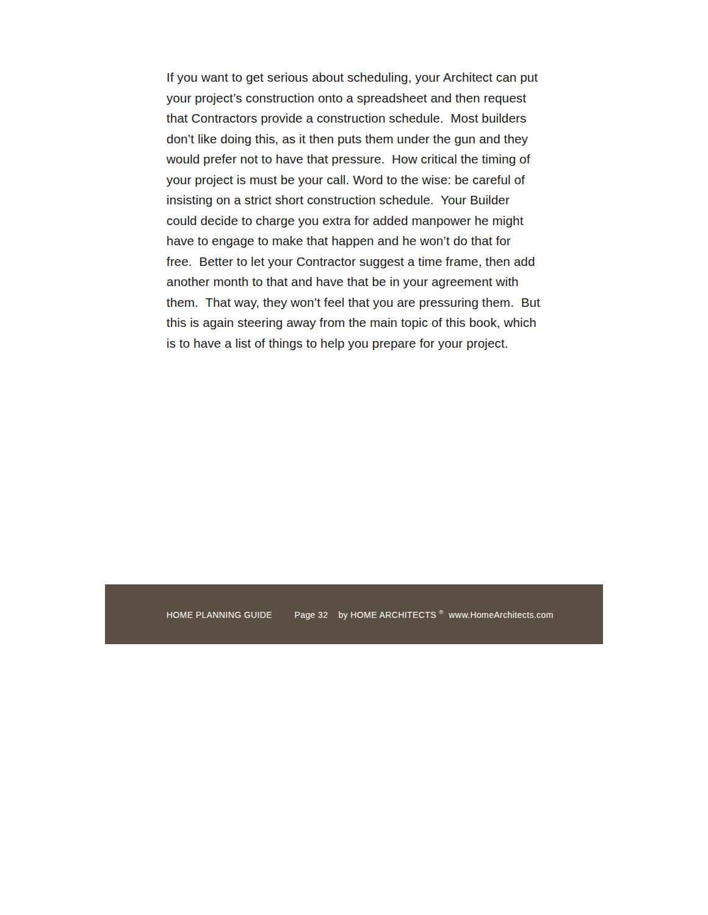If you want to get serious about scheduling, your Architect can put your project’s construction onto a spreadsheet and then request that Contractors provide a construction schedule. Most builders don’t like doing this, as it then puts them under the gun and they would prefer not to have that pressure. How critical the timing of your project is must be your call. Word to the wise: be careful of insisting on a strict short construction schedule. Your Builder could decide to charge you extra for added manpower he might have to engage to make that happen and he won’t do that for free. Better to let your Contractor suggest a time frame, then add another month to that and have that be in your agreement with them. That way, they won’t feel that you are pressuring them. But this is again steering away from the main topic of this book, which is to have a list of things to help you prepare for your project.
HOME PLANNING GUIDE Page 32 by HOME ARCHITECTS ® www.HomeArchitects.com